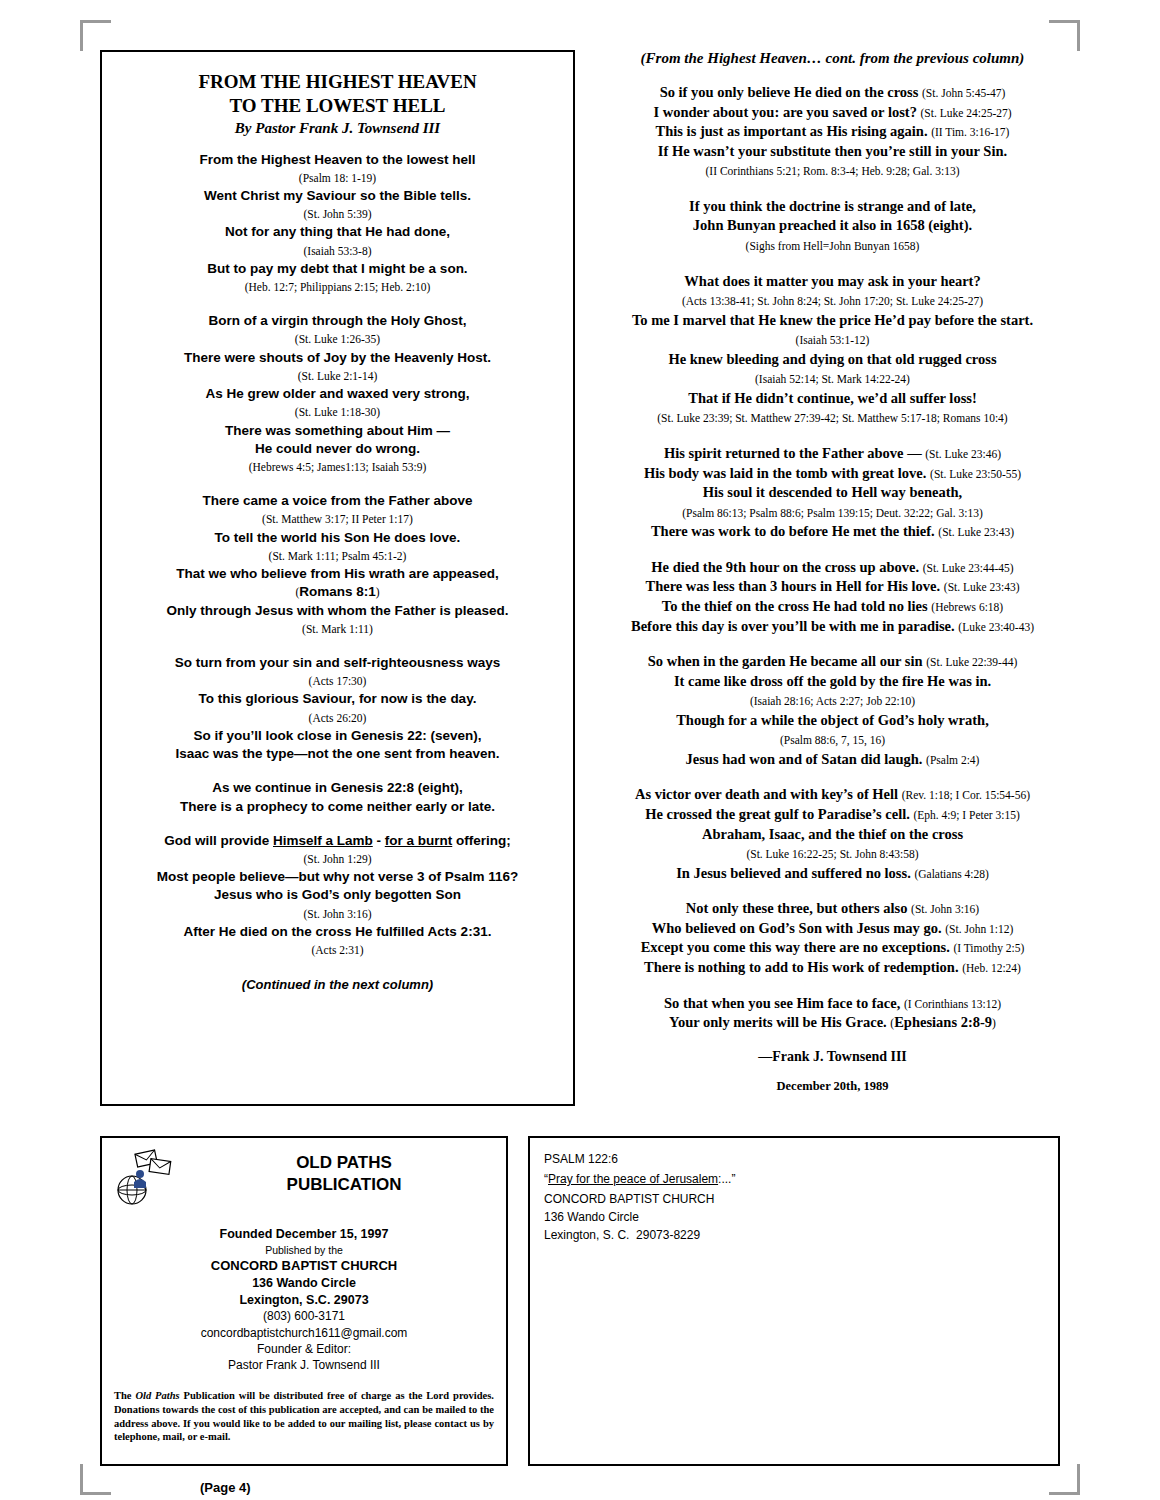FROM THE HIGHEST HEAVEN
TO THE LOWEST HELL
By Pastor Frank J. Townsend III
From the Highest Heaven to the lowest hell
(Psalm 18: 1-19)
Went Christ my Saviour so the Bible tells.
(St. John 5:39)
Not for any thing that He had done,
(Isaiah 53:3-8)
But to pay my debt that I might be a son.
(Heb. 12:7; Philippians 2:15; Heb. 2:10)
Born of a virgin through the Holy Ghost,
(St. Luke 1:26-35)
There were shouts of Joy by the Heavenly Host.
(St. Luke 2:1-14)
As He grew older and waxed very strong,
(St. Luke 1:18-30)
There was something about Him —
He could never do wrong.
(Hebrews 4:5; James1:13; Isaiah 53:9)
There came a voice from the Father above
(St. Matthew 3:17; II Peter 1:17)
To tell the world his Son He does love.
(St. Mark 1:11; Psalm 45:1-2)
That we who believe from His wrath are appeased,
(Romans 8:1)
Only through Jesus with whom the Father is pleased.
(St. Mark 1:11)
So turn from your sin and self-righteousness ways
(Acts 17:30)
To this glorious Saviour, for now is the day.
(Acts 26:20)
So if you’ll look close in Genesis 22: (seven),
Isaac was the type—not the one sent from heaven.
As we continue in Genesis 22:8 (eight),
There is a prophecy to come neither early or late.
God will provide Himself a Lamb - for a burnt offering;
(St. John 1:29)
Most people believe—but why not verse 3 of Psalm 116?
Jesus who is God’s only begotten Son
(St. John 3:16)
After He died on the cross He fulfilled Acts 2:31.
(Acts 2:31)
(Continued in the next column)
(From the Highest Heaven… cont. from the previous column)
So if you only believe He died on the cross (St. John 5:45-47)
I wonder about you: are you saved or lost? (St. Luke 24:25-27)
This is just as important as His rising again. (II Tim. 3:16-17)
If He wasn’t your substitute then you’re still in your Sin.
(II Corinthians 5:21; Rom. 8:3-4; Heb. 9:28; Gal. 3:13)
If you think the doctrine is strange and of late,
John Bunyan preached it also in 1658 (eight).
(Sighs from Hell=John Bunyan 1658)
What does it matter you may ask in your heart?
(Acts 13:38-41; St. John 8:24; St. John 17:20; St. Luke 24:25-27)
To me I marvel that He knew the price He’d pay before the start.
(Isaiah 53:1-12)
He knew bleeding and dying on that old rugged cross
(Isaiah 52:14; St. Mark 14:22-24)
That if He didn’t continue, we’d all suffer loss!
(St. Luke 23:39; St. Matthew 27:39-42; St. Matthew 5:17-18; Romans 10:4)
His spirit returned to the Father above — (St. Luke 23:46)
His body was laid in the tomb with great love. (St. Luke 23:50-55)
His soul it descended to Hell way beneath,
(Psalm 86:13; Psalm 88:6; Psalm 139:15; Deut. 32:22; Gal. 3:13)
There was work to do before He met the thief. (St. Luke 23:43)
He died the 9th hour on the cross up above. (St. Luke 23:44-45)
There was less than 3 hours in Hell for His love. (St. Luke 23:43)
To the thief on the cross He had told no lies (Hebrews 6:18)
Before this day is over you’ll be with me in paradise. (Luke 23:40-43)
So when in the garden He became all our sin (St. Luke 22:39-44)
It came like dross off the gold by the fire He was in.
(Isaiah 28:16; Acts 2:27; Job 22:10)
Though for a while the object of God’s holy wrath,
(Psalm 88:6, 7, 15, 16)
Jesus had won and of Satan did laugh. (Psalm 2:4)
As victor over death and with key’s of Hell (Rev. 1:18; I Cor. 15:54-56)
He crossed the great gulf to Paradise’s cell. (Eph. 4:9; I Peter 3:15)
Abraham, Isaac, and the thief on the cross
(St. Luke 16:22-25; St. John 8:43:58)
In Jesus believed and suffered no loss. (Galatians 4:28)
Not only these three, but others also (St. John 3:16)
Who believed on God’s Son with Jesus may go. (St. John 1:12)
Except you come this way there are no exceptions. (I Timothy 2:5)
There is nothing to add to His work of redemption. (Heb. 12:24)
So that when you see Him face to face, (I Corinthians 13:12)
Your only merits will be His Grace. (Ephesians 2:8-9)
—Frank J. Townsend III
December 20th, 1989
OLD PATHS
PUBLICATION
Founded December 15, 1997
Published by the
CONCORD BAPTIST CHURCH
136 Wando Circle
Lexington, S.C. 29073
(803) 600-3171
concordbaptistchurch1611@gmail.com
Founder & Editor:
Pastor Frank J. Townsend III
The Old Paths Publication will be distributed free of charge as the Lord provides. Donations towards the cost of this publication are accepted, and can be mailed to the address above. If you would like to be added to our mailing list, please contact us by telephone, mail, or e-mail.
PSALM 122:6
“Pray for the peace of Jerusalem:...”
CONCORD BAPTIST CHURCH
136 Wando Circle
Lexington, S. C. 29073-8229
(Page 4)